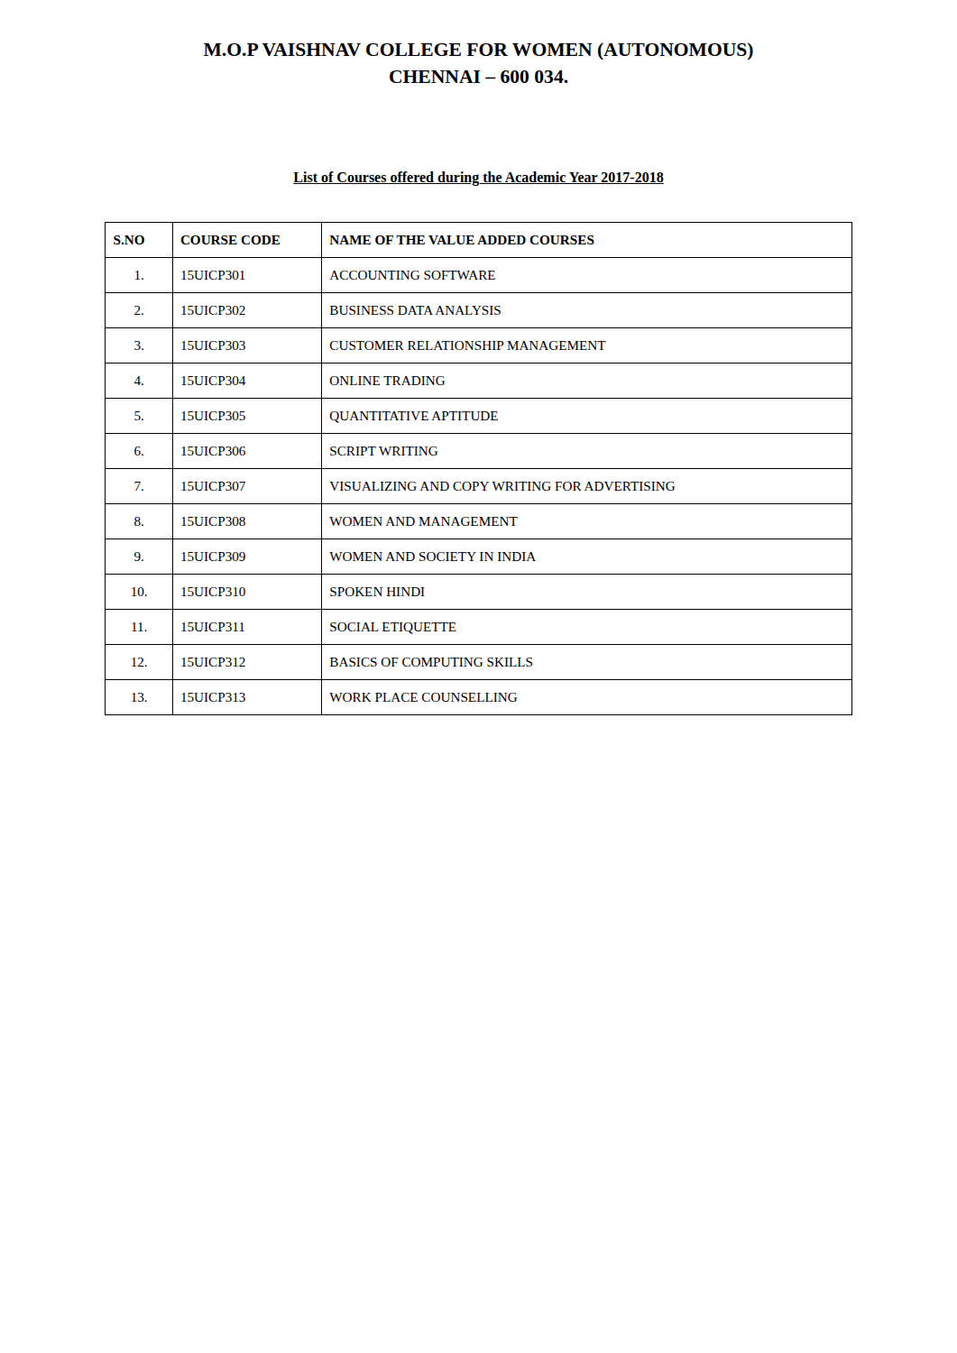M.O.P VAISHNAV COLLEGE FOR WOMEN (AUTONOMOUS)
CHENNAI – 600 034.
List of Courses offered during the Academic Year 2017-2018
| S.NO | COURSE CODE | NAME OF THE VALUE ADDED COURSES |
| --- | --- | --- |
| 1. | 15UICP301 | ACCOUNTING SOFTWARE |
| 2. | 15UICP302 | BUSINESS DATA ANALYSIS |
| 3. | 15UICP303 | CUSTOMER RELATIONSHIP MANAGEMENT |
| 4. | 15UICP304 | ONLINE TRADING |
| 5. | 15UICP305 | QUANTITATIVE APTITUDE |
| 6. | 15UICP306 | SCRIPT WRITING |
| 7. | 15UICP307 | VISUALIZING AND COPY WRITING FOR ADVERTISING |
| 8. | 15UICP308 | WOMEN AND MANAGEMENT |
| 9. | 15UICP309 | WOMEN AND SOCIETY IN INDIA |
| 10. | 15UICP310 | SPOKEN HINDI |
| 11. | 15UICP311 | SOCIAL ETIQUETTE |
| 12. | 15UICP312 | BASICS OF COMPUTING SKILLS |
| 13. | 15UICP313 | WORK PLACE COUNSELLING |